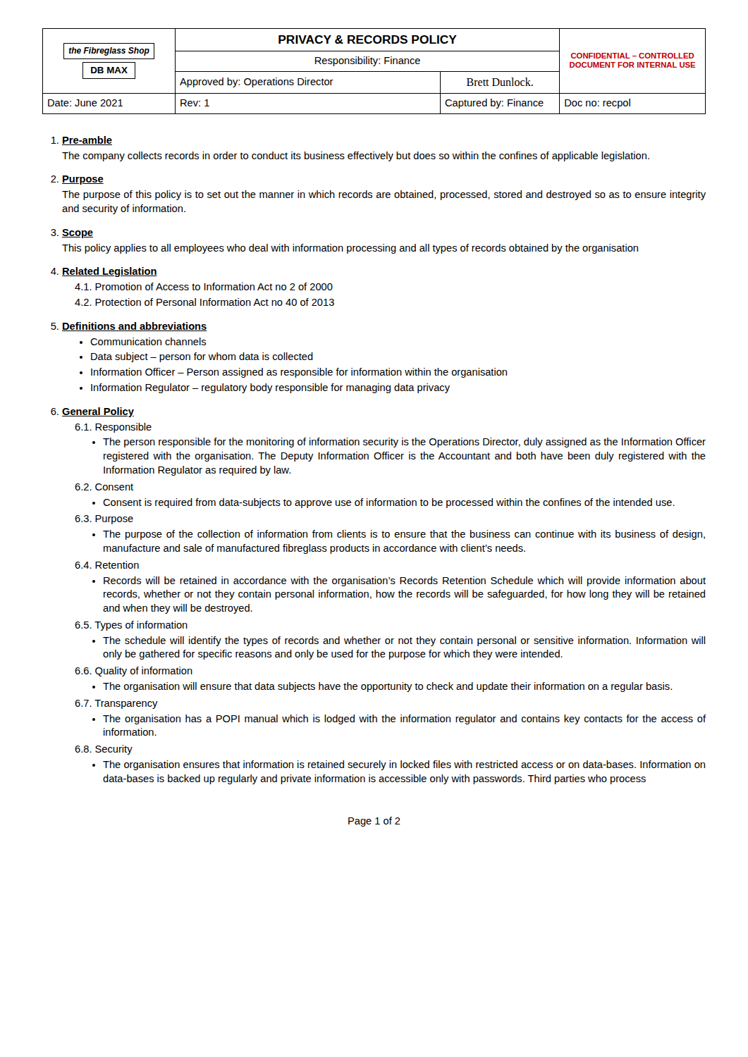| the Fibreglass Shop DB MAX | PRIVACY & RECORDS POLICY | CONFIDENTIAL – CONTROLLED DOCUMENT FOR INTERNAL USE |
| Responsibility: Finance |
| Approved by: Operations Director | Brett Dunlock. |
| Date: June 2021 | Rev: 1 | Captured by: Finance | Doc no: recpol |
Pre-amble
The company collects records in order to conduct its business effectively but does so within the confines of applicable legislation.
Purpose
The purpose of this policy is to set out the manner in which records are obtained, processed, stored and destroyed so as to ensure integrity and security of information.
Scope
This policy applies to all employees who deal with information processing and all types of records obtained by the organisation
Related Legislation
Promotion of Access to Information Act no 2 of 2000
Protection of Personal Information Act no 40 of 2013
Definitions and abbreviations
Communication channels
Data subject – person for whom data is collected
Information Officer – Person assigned as responsible for information within the organisation
Information Regulator – regulatory body responsible for managing data privacy
General Policy
Responsible
The person responsible for the monitoring of information security is the Operations Director, duly assigned as the Information Officer registered with the organisation. The Deputy Information Officer is the Accountant and both have been duly registered with the Information Regulator as required by law.
Consent
Consent is required from data-subjects to approve use of information to be processed within the confines of the intended use.
Purpose
The purpose of the collection of information from clients is to ensure that the business can continue with its business of design, manufacture and sale of manufactured fibreglass products in accordance with client’s needs.
Retention
Records will be retained in accordance with the organisation’s Records Retention Schedule which will provide information about records, whether or not they contain personal information, how the records will be safeguarded, for how long they will be retained and when they will be destroyed.
Types of information
The schedule will identify the types of records and whether or not they contain personal or sensitive information. Information will only be gathered for specific reasons and only be used for the purpose for which they were intended.
Quality of information
The organisation will ensure that data subjects have the opportunity to check and update their information on a regular basis.
Transparency
The organisation has a POPI manual which is lodged with the information regulator and contains key contacts for the access of information.
Security
The organisation ensures that information is retained securely in locked files with restricted access or on data-bases. Information on data-bases is backed up regularly and private information is accessible only with passwords. Third parties who process
Page 1 of 2